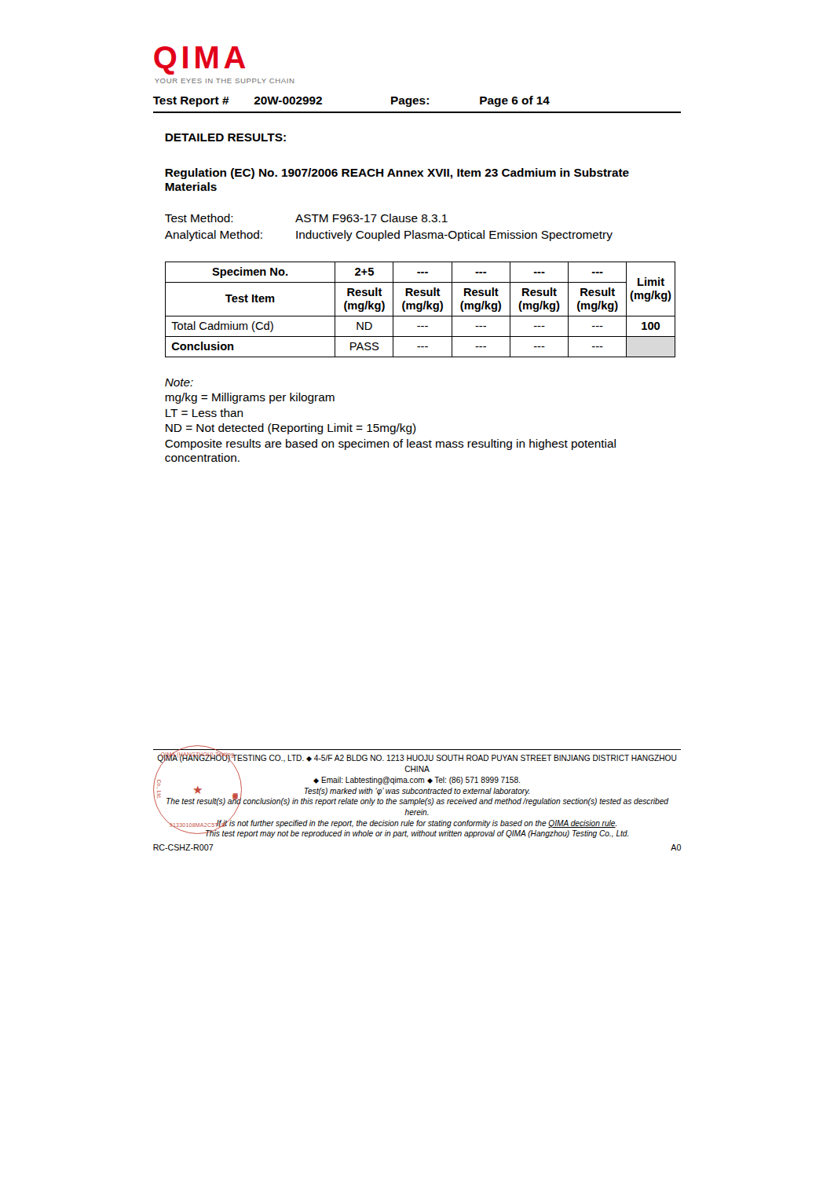QIMA
Your eyes in the supply chain
Test Report # 20W-002992 Pages: Page 6 of 14
DETAILED RESULTS:
Regulation (EC) No. 1907/2006 REACH Annex XVII, Item 23 Cadmium in Substrate Materials
| Test Method: | ASTM F963-17 Clause 8.3.1 |
| Analytical Method: | Inductively Coupled Plasma-Optical Emission Spectrometry |
| Specimen No. | 2+5 | --- | --- | --- | --- | Limit (mg/kg) |
| --- | --- | --- | --- | --- | --- | --- |
| Test Item | Result (mg/kg) | Result (mg/kg) | Result (mg/kg) | Result (mg/kg) | Result (mg/kg) |
| Total Cadmium (Cd) | ND | --- | --- | --- | --- | 100 |
| Conclusion | PASS | --- | --- | --- | --- | |
Note:
mg/kg = Milligrams per kilogram
LT = Less than
ND = Not detected (Reporting Limit = 15mg/kg)
Composite results are based on specimen of least mass resulting in highest potential concentration.
QIMA (HANGZHOU) Testing
★
Co., Ltd.
检测报告专用章
91330108MA2C5T1B
QIMA (HANGZHOU) TESTING CO., LTD. ⬥ 4-5/F A2 BLDG NO. 1213 HUOJU SOUTH ROAD PUYAN STREET BINJIANG DISTRICT HANGZHOU CHINA
⬥ Email: Labtesting@qima.com ⬥ Tel: (86) 571 8999 7158.
Test(s) marked with ‘φ’ was subcontracted to external laboratory.
The test result(s) and conclusion(s) in this report relate only to the sample(s) as received and method /regulation section(s) tested as described herein.
If it is not further specified in the report, the decision rule for stating conformity is based on the QIMA decision rule.
This test report may not be reproduced in whole or in part, without written approval of QIMA (Hangzhou) Testing Co., Ltd.
RC-CSHZ-R007 A0